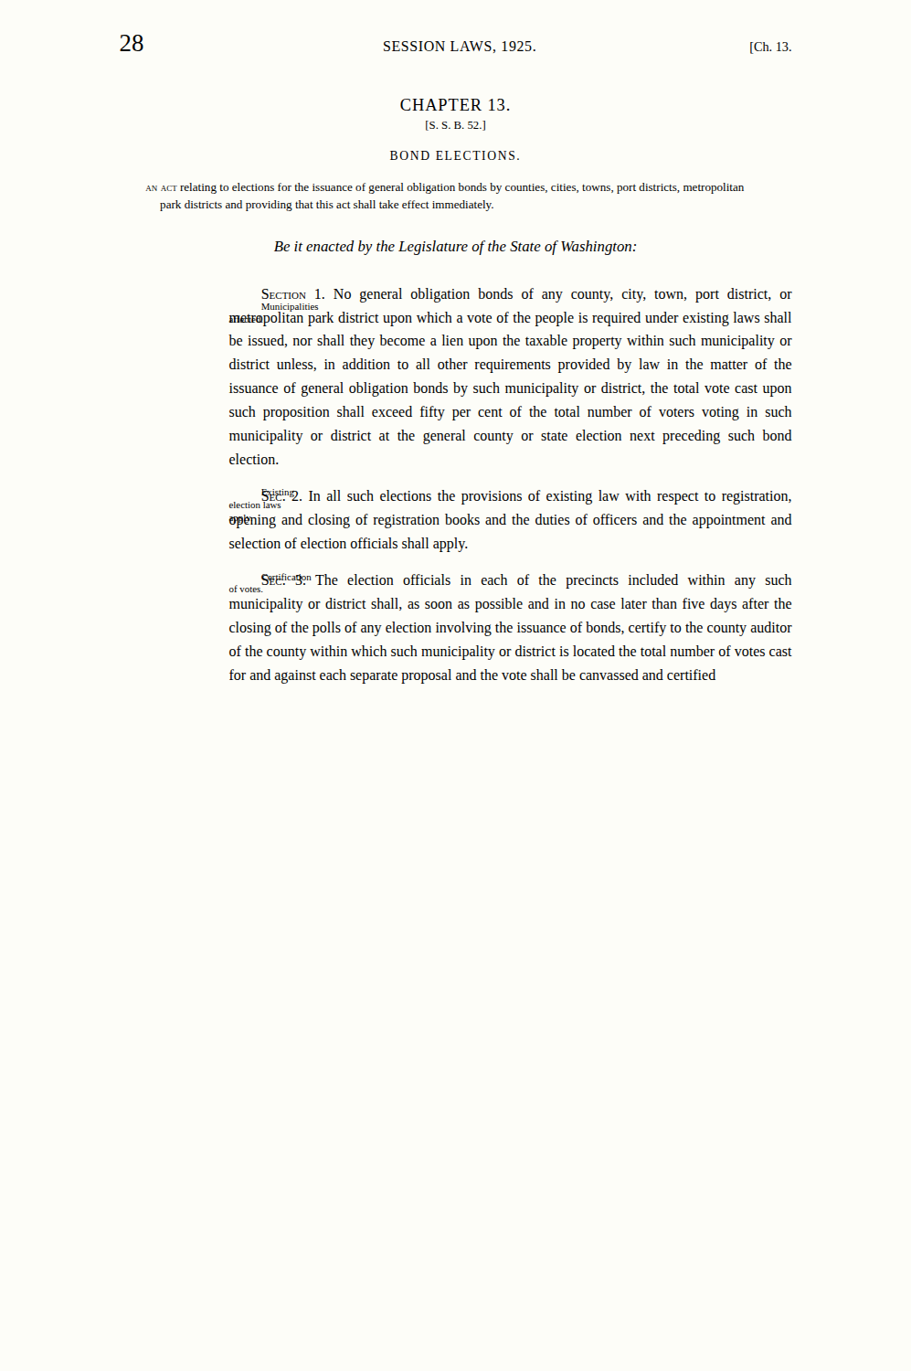28
Session Laws, 1925.
[Ch. 13.
CHAPTER 13.
[S. S. B. 52.]
Bond Elections.
An Act relating to elections for the issuance of general obligation bonds by counties, cities, towns, port districts, metropolitan park districts and providing that this act shall take effect immediately.
Be it enacted by the Legislature of the State of Washington:
Municipalities affected. Section 1. No general obligation bonds of any county, city, town, port district, or metropolitan park district upon which a vote of the people is required under existing laws shall be issued, nor shall they become a lien upon the taxable property within such municipality or district unless, in addition to all other requirements provided by law in the matter of the issuance of general obligation bonds by such municipality or district, the total vote cast upon such proposition shall exceed fifty per cent of the total number of voters voting in such municipality or district at the general county or state election next preceding such bond election.
Existing election laws apply. Sec. 2. In all such elections the provisions of existing law with respect to registration, opening and closing of registration books and the duties of officers and the appointment and selection of election officials shall apply.
Certification of votes. Sec. 3. The election officials in each of the precincts included within any such municipality or district shall, as soon as possible and in no case later than five days after the closing of the polls of any election involving the issuance of bonds, certify to the county auditor of the county within which such municipality or district is located the total number of votes cast for and against each separate proposal and the vote shall be canvassed and certified